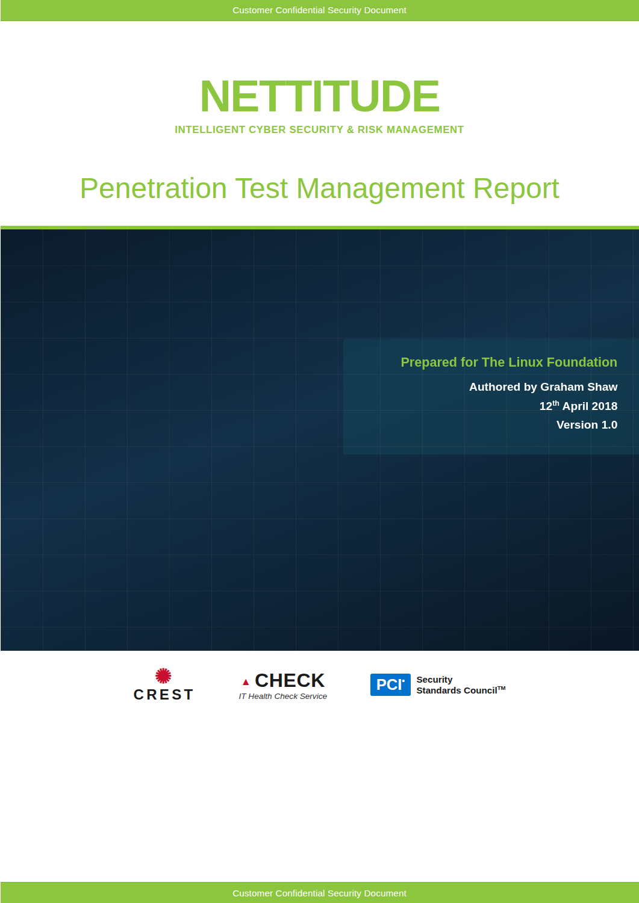Customer Confidential Security Document
NETTITUDE
INTELLIGENT CYBER SECURITY & RISK MANAGEMENT
Penetration Test Management Report
Prepared for The Linux Foundation
Authored by Graham Shaw
12th April 2018
Version 1.0
✺CREST
CHECK IT Health Check Service
PCI• Security Standards CouncilTM
Customer Confidential Security Document